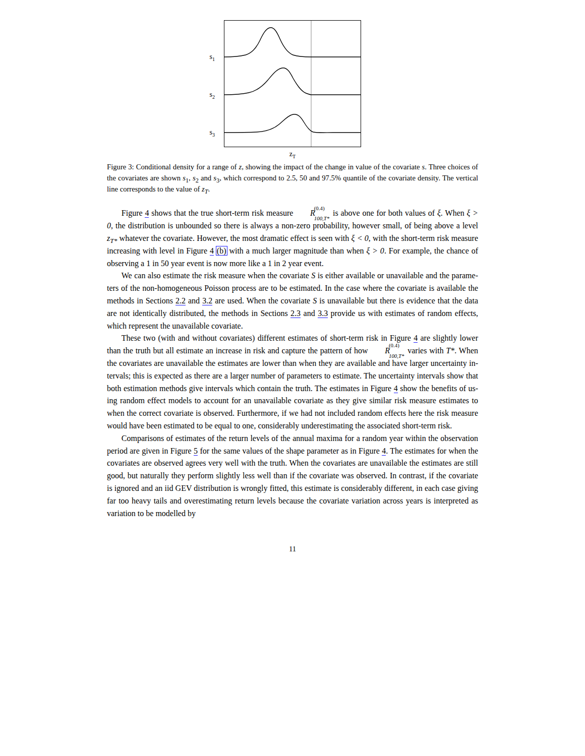s1 s2 s3 zT
Figure 3: Conditional density for a range of z, showing the impact of the change in value of the covariate s. Three choices of the covariates are shown s1, s2 and s3, which correspond to 2.5, 50 and 97.5% quantile of the covariate density. The vertical line corresponds to the value of zT.
Figure 4 shows that the true short-term risk measure R(0.4) 100,T*100,T* is above one for both values of ξ. When ξ > 0, the distribution is unbounded so there is always a non-zero probability, however small, of being above a level zT* whatever the covariate. However, the most dramatic effect is seen with ξ < 0, with the short-term risk measure increasing with level in Figure 4 (b) with a much larger magnitude than when ξ > 0. For example, the chance of observing a 1 in 50 year event is now more like a 1 in 2 year event.
We can also estimate the risk measure when the covariate S is either available or unavailable and the parameters of the non-homogeneous Poisson process are to be estimated. In the case where the covariate is available the methods in Sections 2.2 and 3.2 are used. When the covariate S is unavailable but there is evidence that the data are not identically distributed, the methods in Sections 2.3 and 3.3 provide us with estimates of random effects, which represent the unavailable covariate.
These two (with and without covariates) different estimates of short-term risk in Figure 4 are slightly lower than the truth but all estimate an increase in risk and capture the pattern of how R(0.4) 100,T*100,T* varies with T*. When the covariates are unavailable the estimates are lower than when they are available and have larger uncertainty intervals; this is expected as there are a larger number of parameters to estimate. The uncertainty intervals show that both estimation methods give intervals which contain the truth. The estimates in Figure 4 show the benefits of using random effect models to account for an unavailable covariate as they give similar risk measure estimates to when the correct covariate is observed. Furthermore, if we had not included random effects here the risk measure would have been estimated to be equal to one, considerably underestimating the associated short-term risk.
Comparisons of estimates of the return levels of the annual maxima for a random year within the observation period are given in Figure 5 for the same values of the shape parameter as in Figure 4. The estimates for when the covariates are observed agrees very well with the truth. When the covariates are unavailable the estimates are still good, but naturally they perform slightly less well than if the covariate was observed. In contrast, if the covariate is ignored and an iid GEV distribution is wrongly fitted, this estimate is considerably different, in each case giving far too heavy tails and overestimating return levels because the covariate variation across years is interpreted as variation to be modelled by
11